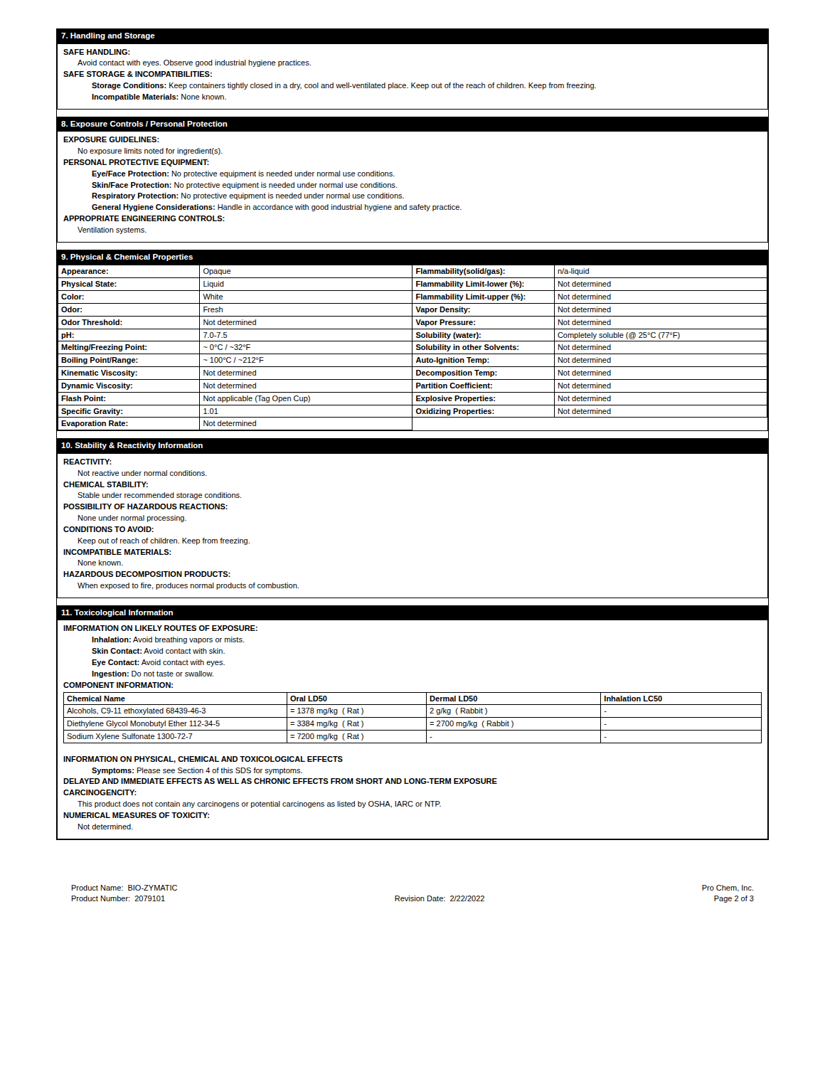7. Handling and Storage
SAFE HANDLING:
Avoid contact with eyes. Observe good industrial hygiene practices.
SAFE STORAGE & INCOMPATIBILITIES:
Storage Conditions: Keep containers tightly closed in a dry, cool and well-ventilated place. Keep out of the reach of children. Keep from freezing.
Incompatible Materials: None known.
8. Exposure Controls / Personal Protection
EXPOSURE GUIDELINES:
No exposure limits noted for ingredient(s).
PERSONAL PROTECTIVE EQUIPMENT:
Eye/Face Protection: No protective equipment is needed under normal use conditions.
Skin/Face Protection: No protective equipment is needed under normal use conditions.
Respiratory Protection: No protective equipment is needed under normal use conditions.
General Hygiene Considerations: Handle in accordance with good industrial hygiene and safety practice.
APPROPRIATE ENGINEERING CONTROLS:
Ventilation systems.
9. Physical & Chemical Properties
| Appearance: | Opaque | Flammability(solid/gas): | n/a-liquid |
| Physical State: | Liquid | Flammability Limit-lower (%): | Not determined |
| Color: | White | Flammability Limit-upper (%): | Not determined |
| Odor: | Fresh | Vapor Density: | Not determined |
| Odor Threshold: | Not determined | Vapor Pressure: | Not determined |
| pH: | 7.0-7.5 | Solubility (water): | Completely soluble (@ 25°C (77°F) |
| Melting/Freezing Point: | ~ 0°C / ~32°F | Solubility in other Solvents: | Not determined |
| Boiling Point/Range: | ~ 100°C / ~212°F | Auto-Ignition Temp: | Not determined |
| Kinematic Viscosity: | Not determined | Decomposition Temp: | Not determined |
| Dynamic Viscosity: | Not determined | Partition Coefficient: | Not determined |
| Flash Point: | Not applicable (Tag Open Cup) | Explosive Properties: | Not determined |
| Specific Gravity: | 1.01 | Oxidizing Properties: | Not determined |
| Evaporation Rate: | Not determined | | |
10. Stability & Reactivity Information
REACTIVITY:
Not reactive under normal conditions.
CHEMICAL STABILITY:
Stable under recommended storage conditions.
POSSIBILITY OF HAZARDOUS REACTIONS:
None under normal processing.
CONDITIONS TO AVOID:
Keep out of reach of children. Keep from freezing.
INCOMPATIBLE MATERIALS:
None known.
HAZARDOUS DECOMPOSITION PRODUCTS:
When exposed to fire, produces normal products of combustion.
11. Toxicological Information
IMFORMATION ON LIKELY ROUTES OF EXPOSURE:
Inhalation: Avoid breathing vapors or mists.
Skin Contact: Avoid contact with skin.
Eye Contact: Avoid contact with eyes.
Ingestion: Do not taste or swallow.
COMPONENT INFORMATION:
| Chemical Name | Oral LD50 | Dermal LD50 | Inhalation LC50 |
| --- | --- | --- | --- |
| Alcohols, C9-11 ethoxylated 68439-46-3 | = 1378 mg/kg ( Rat ) | 2 g/kg ( Rabbit ) | - |
| Diethylene Glycol Monobutyl Ether 112-34-5 | = 3384 mg/kg ( Rat ) | = 2700 mg/kg ( Rabbit ) | - |
| Sodium Xylene Sulfonate 1300-72-7 | = 7200 mg/kg ( Rat ) | - | - |
INFORMATION ON PHYSICAL, CHEMICAL AND TOXICOLOGICAL EFFECTS
Symptoms: Please see Section 4 of this SDS for symptoms.
DELAYED AND IMMEDIATE EFFECTS AS WELL AS CHRONIC EFFECTS FROM SHORT AND LONG-TERM EXPOSURE
CARCINOGENCITY:
This product does not contain any carcinogens or potential carcinogens as listed by OSHA, IARC or NTP.
NUMERICAL MEASURES OF TOXICITY:
Not determined.
Product Name: BIO-ZYMATIC Product Number: 2079101
Revision Date: 2/22/2022
Pro Chem, Inc. Page 2 of 3